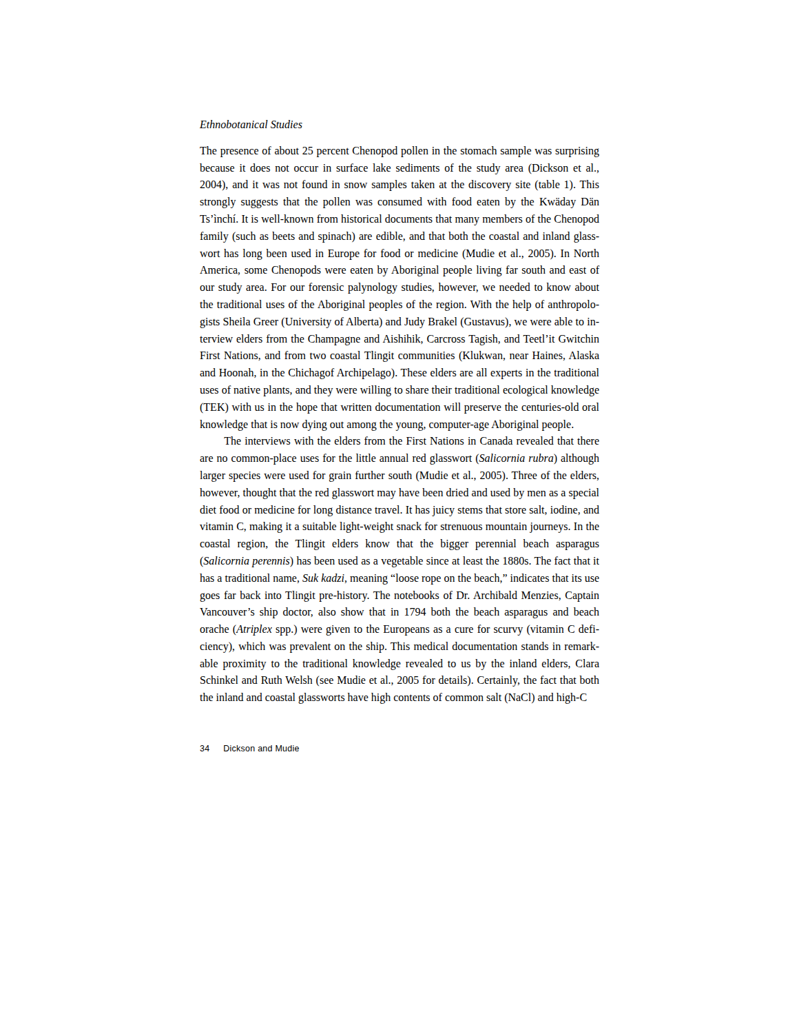Ethnobotanical Studies
The presence of about 25 percent Chenopod pollen in the stomach sample was surprising because it does not occur in surface lake sediments of the study area (Dickson et al., 2004), and it was not found in snow samples taken at the discovery site (table 1). This strongly suggests that the pollen was consumed with food eaten by the Kwäday Dän Tsʼìnchí. It is well-known from historical documents that many members of the Chenopod family (such as beets and spinach) are edible, and that both the coastal and inland glasswort has long been used in Europe for food or medicine (Mudie et al., 2005). In North America, some Chenopods were eaten by Aboriginal people living far south and east of our study area. For our forensic palynology studies, however, we needed to know about the traditional uses of the Aboriginal peoples of the region. With the help of anthropologists Sheila Greer (University of Alberta) and Judy Brakel (Gustavus), we were able to interview elders from the Champagne and Aishihik, Carcross Tagish, and Teetlʼit Gwitchin First Nations, and from two coastal Tlingit communities (Klukwan, near Haines, Alaska and Hoonah, in the Chichagof Archipelago). These elders are all experts in the traditional uses of native plants, and they were willing to share their traditional ecological knowledge (TEK) with us in the hope that written documentation will preserve the centuries-old oral knowledge that is now dying out among the young, computer-age Aboriginal people.
The interviews with the elders from the First Nations in Canada revealed that there are no common-place uses for the little annual red glasswort (Salicornia rubra) although larger species were used for grain further south (Mudie et al., 2005). Three of the elders, however, thought that the red glasswort may have been dried and used by men as a special diet food or medicine for long distance travel. It has juicy stems that store salt, iodine, and vitamin C, making it a suitable light-weight snack for strenuous mountain journeys. In the coastal region, the Tlingit elders know that the bigger perennial beach asparagus (Salicornia perennis) has been used as a vegetable since at least the 1880s. The fact that it has a traditional name, Suk kadzi, meaning “loose rope on the beach,” indicates that its use goes far back into Tlingit pre-history. The notebooks of Dr. Archibald Menzies, Captain Vancouver’s ship doctor, also show that in 1794 both the beach asparagus and beach orache (Atriplex spp.) were given to the Europeans as a cure for scurvy (vitamin C deficiency), which was prevalent on the ship. This medical documentation stands in remarkable proximity to the traditional knowledge revealed to us by the inland elders, Clara Schinkel and Ruth Welsh (see Mudie et al., 2005 for details). Certainly, the fact that both the inland and coastal glassworts have high contents of common salt (NaCl) and high-C
34 Dickson and Mudie